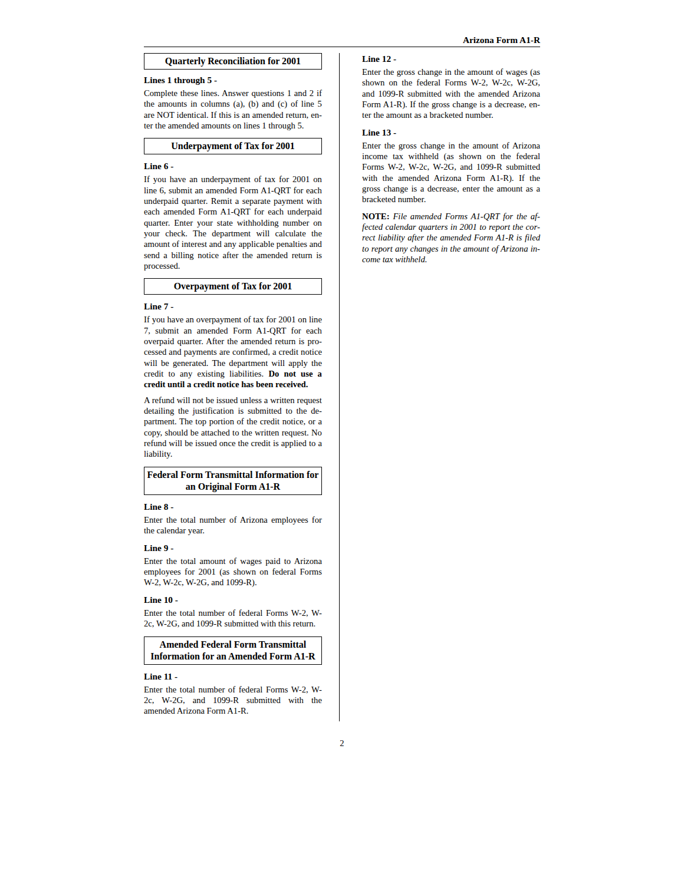Arizona Form A1-R
Quarterly Reconciliation for 2001
Lines 1 through 5 -
Complete these lines. Answer questions 1 and 2 if the amounts in columns (a), (b) and (c) of line 5 are NOT identical. If this is an amended return, enter the amended amounts on lines 1 through 5.
Underpayment of Tax for 2001
Line 6 -
If you have an underpayment of tax for 2001 on line 6, submit an amended Form A1-QRT for each underpaid quarter. Remit a separate payment with each amended Form A1-QRT for each underpaid quarter. Enter your state withholding number on your check. The department will calculate the amount of interest and any applicable penalties and send a billing notice after the amended return is processed.
Overpayment of Tax for 2001
Line 7 -
If you have an overpayment of tax for 2001 on line 7, submit an amended Form A1-QRT for each overpaid quarter. After the amended return is processed and payments are confirmed, a credit notice will be generated. The department will apply the credit to any existing liabilities. Do not use a credit until a credit notice has been received.
A refund will not be issued unless a written request detailing the justification is submitted to the department. The top portion of the credit notice, or a copy, should be attached to the written request. No refund will be issued once the credit is applied to a liability.
Federal Form Transmittal Information for an Original Form A1-R
Line 8 -
Enter the total number of Arizona employees for the calendar year.
Line 9 -
Enter the total amount of wages paid to Arizona employees for 2001 (as shown on federal Forms W-2, W-2c, W-2G, and 1099-R).
Line 10 -
Enter the total number of federal Forms W-2, W-2c, W-2G, and 1099-R submitted with this return.
Amended Federal Form Transmittal Information for an Amended Form A1-R
Line 11 -
Enter the total number of federal Forms W-2, W-2c, W-2G, and 1099-R submitted with the amended Arizona Form A1-R.
Line 12 -
Enter the gross change in the amount of wages (as shown on the federal Forms W-2, W-2c, W-2G, and 1099-R submitted with the amended Arizona Form A1-R). If the gross change is a decrease, enter the amount as a bracketed number.
Line 13 -
Enter the gross change in the amount of Arizona income tax withheld (as shown on the federal Forms W-2, W-2c, W-2G, and 1099-R submitted with the amended Arizona Form A1-R). If the gross change is a decrease, enter the amount as a bracketed number.
NOTE: File amended Forms A1-QRT for the affected calendar quarters in 2001 to report the correct liability after the amended Form A1-R is filed to report any changes in the amount of Arizona income tax withheld.
2